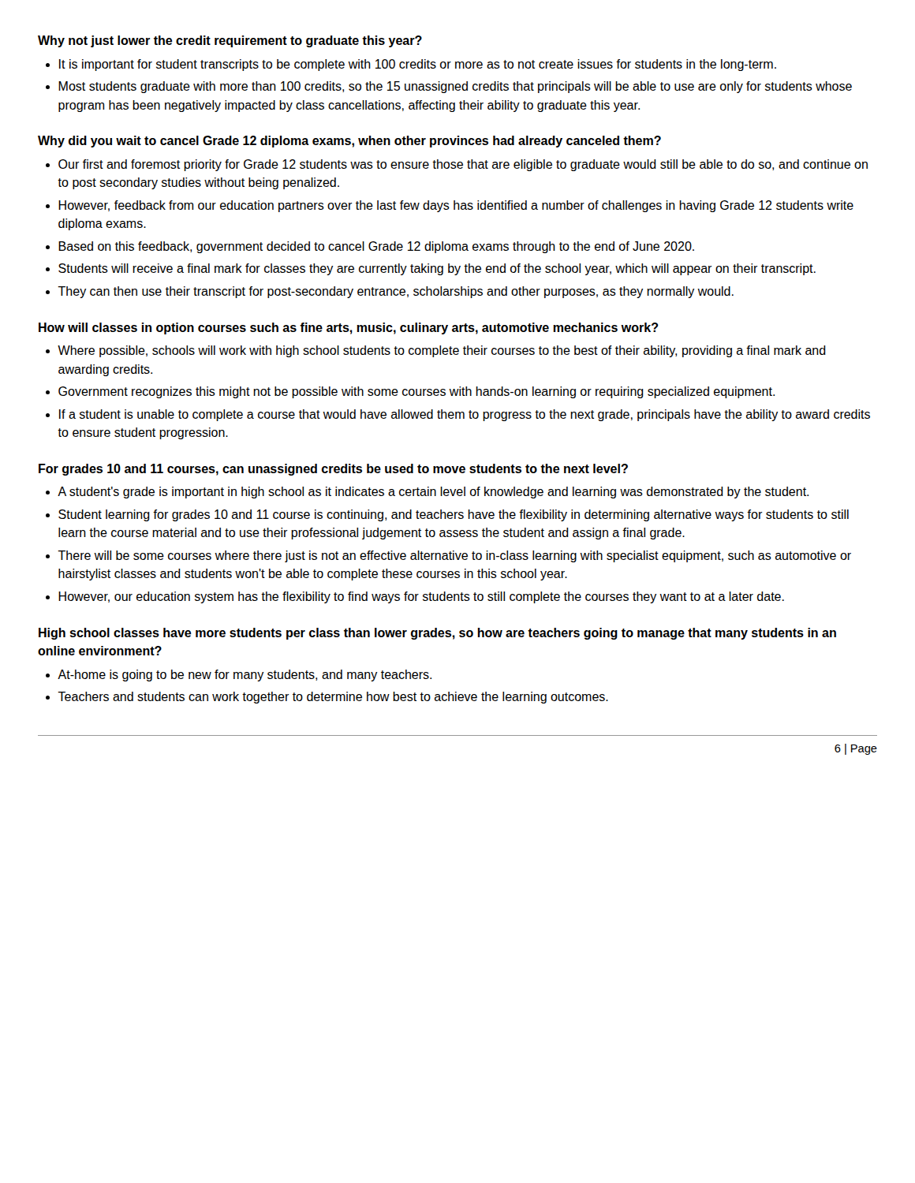Why not just lower the credit requirement to graduate this year?
It is important for student transcripts to be complete with 100 credits or more as to not create issues for students in the long-term.
Most students graduate with more than 100 credits, so the 15 unassigned credits that principals will be able to use are only for students whose program has been negatively impacted by class cancellations, affecting their ability to graduate this year.
Why did you wait to cancel Grade 12 diploma exams, when other provinces had already canceled them?
Our first and foremost priority for Grade 12 students was to ensure those that are eligible to graduate would still be able to do so, and continue on to post secondary studies without being penalized.
However, feedback from our education partners over the last few days has identified a number of challenges in having Grade 12 students write diploma exams.
Based on this feedback, government decided to cancel Grade 12 diploma exams through to the end of June 2020.
Students will receive a final mark for classes they are currently taking by the end of the school year, which will appear on their transcript.
They can then use their transcript for post-secondary entrance, scholarships and other purposes, as they normally would.
How will classes in option courses such as fine arts, music, culinary arts, automotive mechanics work?
Where possible, schools will work with high school students to complete their courses to the best of their ability, providing a final mark and awarding credits.
Government recognizes this might not be possible with some courses with hands-on learning or requiring specialized equipment.
If a student is unable to complete a course that would have allowed them to progress to the next grade, principals have the ability to award credits to ensure student progression.
For grades 10 and 11 courses, can unassigned credits be used to move students to the next level?
A student's grade is important in high school as it indicates a certain level of knowledge and learning was demonstrated by the student.
Student learning for grades 10 and 11 course is continuing, and teachers have the flexibility in determining alternative ways for students to still learn the course material and to use their professional judgement to assess the student and assign a final grade.
There will be some courses where there just is not an effective alternative to in-class learning with specialist equipment, such as automotive or hairstylist classes and students won't be able to complete these courses in this school year.
However, our education system has the flexibility to find ways for students to still complete the courses they want to at a later date.
High school classes have more students per class than lower grades, so how are teachers going to manage that many students in an online environment?
At-home is going to be new for many students, and many teachers.
Teachers and students can work together to determine how best to achieve the learning outcomes.
6 | Page